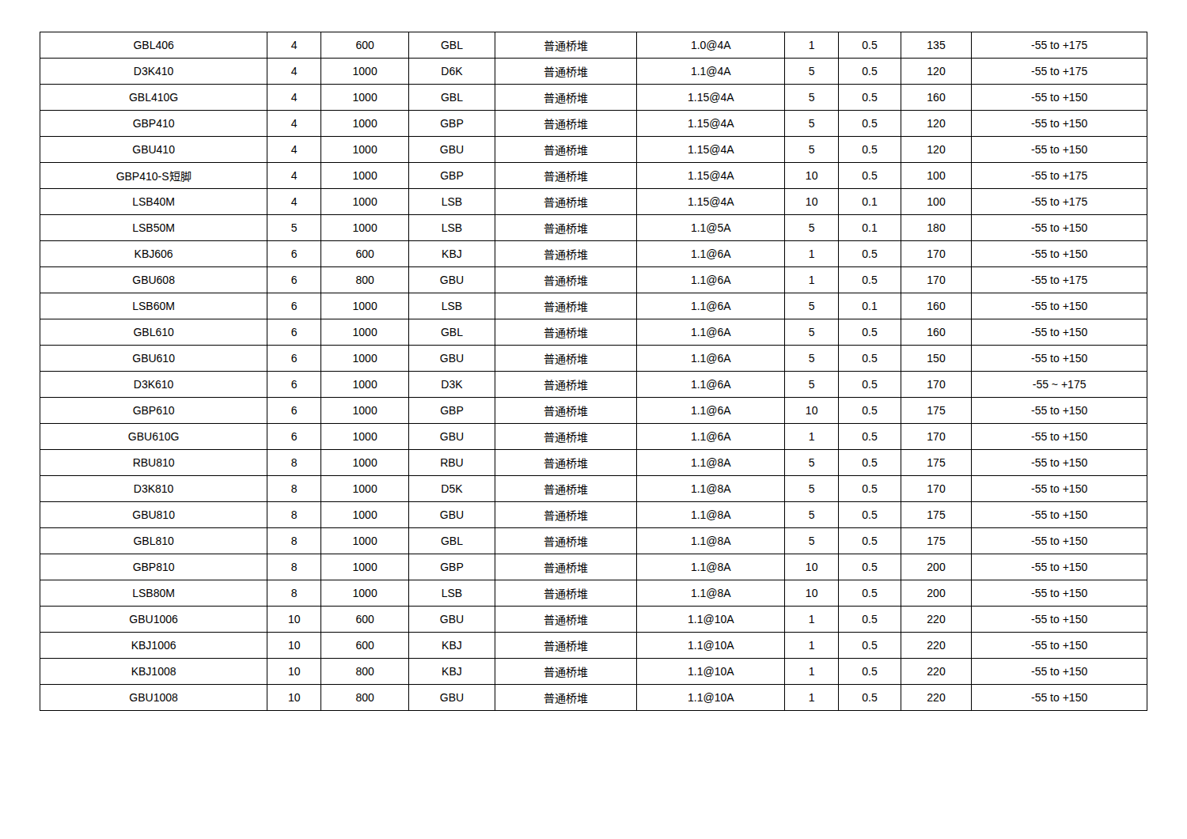| GBL406 | 4 | 600 | GBL | 普通桥堆 | 1.0@4A | 1 | 0.5 | 135 | -55 to +175 |
| D3K410 | 4 | 1000 | D6K | 普通桥堆 | 1.1@4A | 5 | 0.5 | 120 | -55 to +175 |
| GBL410G | 4 | 1000 | GBL | 普通桥堆 | 1.15@4A | 5 | 0.5 | 160 | -55 to +150 |
| GBP410 | 4 | 1000 | GBP | 普通桥堆 | 1.15@4A | 5 | 0.5 | 120 | -55 to +150 |
| GBU410 | 4 | 1000 | GBU | 普通桥堆 | 1.15@4A | 5 | 0.5 | 120 | -55 to +150 |
| GBP410-S短脚 | 4 | 1000 | GBP | 普通桥堆 | 1.15@4A | 10 | 0.5 | 100 | -55 to +175 |
| LSB40M | 4 | 1000 | LSB | 普通桥堆 | 1.15@4A | 10 | 0.1 | 100 | -55 to +175 |
| LSB50M | 5 | 1000 | LSB | 普通桥堆 | 1.1@5A | 5 | 0.1 | 180 | -55 to +150 |
| KBJ606 | 6 | 600 | KBJ | 普通桥堆 | 1.1@6A | 1 | 0.5 | 170 | -55 to +150 |
| GBU608 | 6 | 800 | GBU | 普通桥堆 | 1.1@6A | 1 | 0.5 | 170 | -55 to +175 |
| LSB60M | 6 | 1000 | LSB | 普通桥堆 | 1.1@6A | 5 | 0.1 | 160 | -55 to +150 |
| GBL610 | 6 | 1000 | GBL | 普通桥堆 | 1.1@6A | 5 | 0.5 | 160 | -55 to +150 |
| GBU610 | 6 | 1000 | GBU | 普通桥堆 | 1.1@6A | 5 | 0.5 | 150 | -55 to +150 |
| D3K610 | 6 | 1000 | D3K | 普通桥堆 | 1.1@6A | 5 | 0.5 | 170 | -55 ~ +175 |
| GBP610 | 6 | 1000 | GBP | 普通桥堆 | 1.1@6A | 10 | 0.5 | 175 | -55 to +150 |
| GBU610G | 6 | 1000 | GBU | 普通桥堆 | 1.1@6A | 1 | 0.5 | 170 | -55 to +150 |
| RBU810 | 8 | 1000 | RBU | 普通桥堆 | 1.1@8A | 5 | 0.5 | 175 | -55 to +150 |
| D3K810 | 8 | 1000 | D5K | 普通桥堆 | 1.1@8A | 5 | 0.5 | 170 | -55 to +150 |
| GBU810 | 8 | 1000 | GBU | 普通桥堆 | 1.1@8A | 5 | 0.5 | 175 | -55 to +150 |
| GBL810 | 8 | 1000 | GBL | 普通桥堆 | 1.1@8A | 5 | 0.5 | 175 | -55 to +150 |
| GBP810 | 8 | 1000 | GBP | 普通桥堆 | 1.1@8A | 10 | 0.5 | 200 | -55 to +150 |
| LSB80M | 8 | 1000 | LSB | 普通桥堆 | 1.1@8A | 10 | 0.5 | 200 | -55 to +150 |
| GBU1006 | 10 | 600 | GBU | 普通桥堆 | 1.1@10A | 1 | 0.5 | 220 | -55 to +150 |
| KBJ1006 | 10 | 600 | KBJ | 普通桥堆 | 1.1@10A | 1 | 0.5 | 220 | -55 to +150 |
| KBJ1008 | 10 | 800 | KBJ | 普通桥堆 | 1.1@10A | 1 | 0.5 | 220 | -55 to +150 |
| GBU1008 | 10 | 800 | GBU | 普通桥堆 | 1.1@10A | 1 | 0.5 | 220 | -55 to +150 |